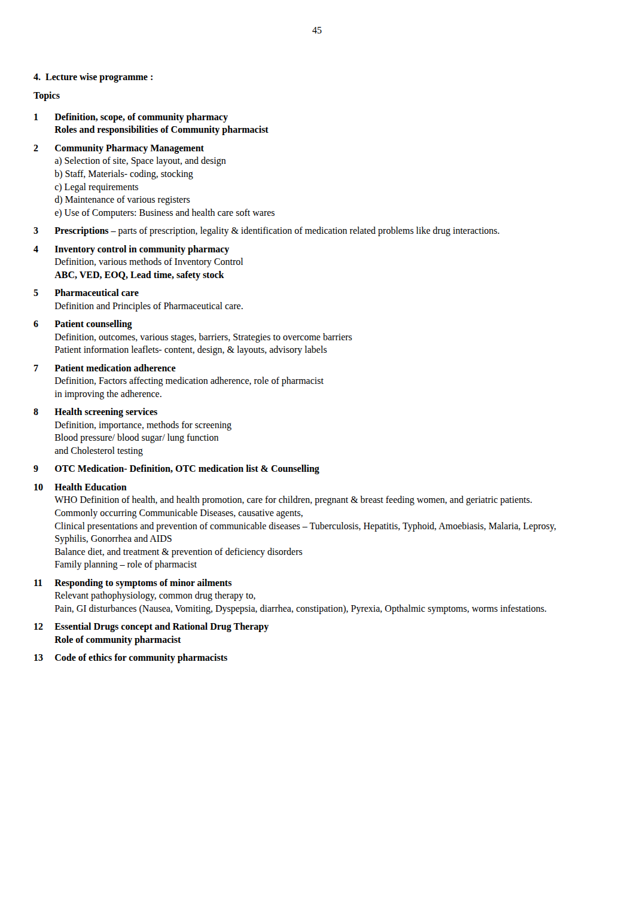45
4. Lecture wise programme :
Topics
1 Definition, scope, of community pharmacy
Roles and responsibilities of Community pharmacist
2 Community Pharmacy Management
a) Selection of site, Space layout, and design
b) Staff, Materials- coding, stocking
c) Legal requirements
d) Maintenance of various registers
e) Use of Computers: Business and health care soft wares
3 Prescriptions – parts of prescription, legality & identification of medication related problems like drug interactions.
4 Inventory control in community pharmacy Definition, various methods of Inventory Control ABC, VED, EOQ, Lead time, safety stock
5 Pharmaceutical care Definition and Principles of Pharmaceutical care.
6 Patient counselling Definition, outcomes, various stages, barriers, Strategies to overcome barriers Patient information leaflets- content, design, & layouts, advisory labels
7 Patient medication adherence Definition, Factors affecting medication adherence, role of pharmacist in improving the adherence.
8 Health screening services Definition, importance, methods for screening Blood pressure/ blood sugar/ lung function and Cholesterol testing
9 OTC Medication- Definition, OTC medication list & Counselling
10 Health Education WHO Definition of health, and health promotion, care for children, pregnant & breast feeding women, and geriatric patients. Commonly occurring Communicable Diseases, causative agents, Clinical presentations and prevention of communicable diseases – Tuberculosis, Hepatitis, Typhoid, Amoebiasis, Malaria, Leprosy, Syphilis, Gonorrhea and AIDS Balance diet, and treatment & prevention of deficiency disorders Family planning – role of pharmacist
11 Responding to symptoms of minor ailments Relevant pathophysiology, common drug therapy to, Pain, GI disturbances (Nausea, Vomiting, Dyspepsia, diarrhea, constipation), Pyrexia, Opthalmic symptoms, worms infestations.
12 Essential Drugs concept and Rational Drug Therapy
Role of community pharmacist
13 Code of ethics for community pharmacists